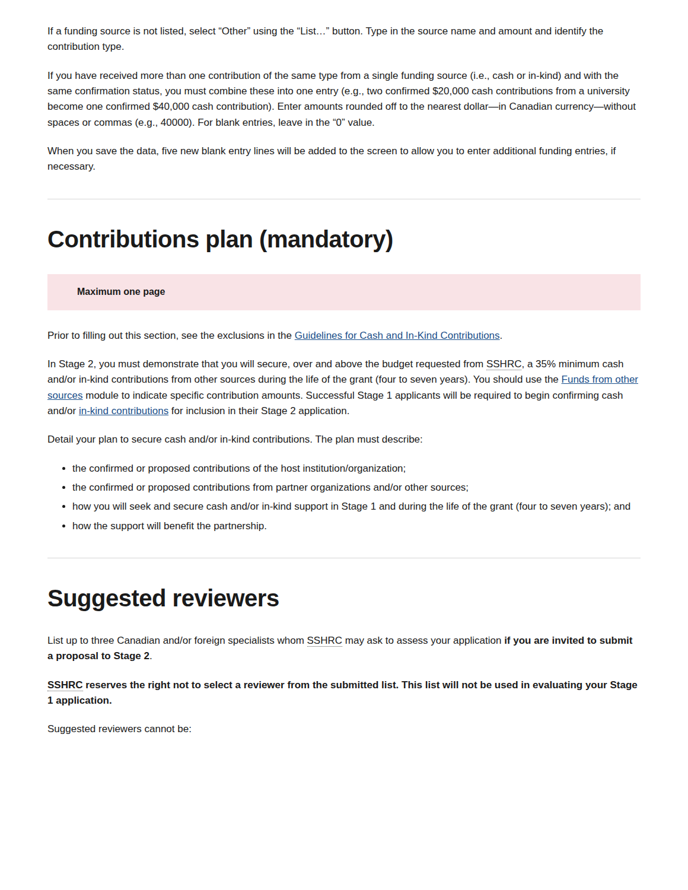If a funding source is not listed, select “Other” using the “List…” button. Type in the source name and amount and identify the contribution type.
If you have received more than one contribution of the same type from a single funding source (i.e., cash or in-kind) and with the same confirmation status, you must combine these into one entry (e.g., two confirmed $20,000 cash contributions from a university become one confirmed $40,000 cash contribution). Enter amounts rounded off to the nearest dollar—in Canadian currency—without spaces or commas (e.g., 40000). For blank entries, leave in the “0” value.
When you save the data, five new blank entry lines will be added to the screen to allow you to enter additional funding entries, if necessary.
Contributions plan (mandatory)
Maximum one page
Prior to filling out this section, see the exclusions in the Guidelines for Cash and In-Kind Contributions.
In Stage 2, you must demonstrate that you will secure, over and above the budget requested from SSHRC, a 35% minimum cash and/or in-kind contributions from other sources during the life of the grant (four to seven years). You should use the Funds from other sources module to indicate specific contribution amounts. Successful Stage 1 applicants will be required to begin confirming cash and/or in-kind contributions for inclusion in their Stage 2 application.
Detail your plan to secure cash and/or in-kind contributions. The plan must describe:
the confirmed or proposed contributions of the host institution/organization;
the confirmed or proposed contributions from partner organizations and/or other sources;
how you will seek and secure cash and/or in-kind support in Stage 1 and during the life of the grant (four to seven years); and
how the support will benefit the partnership.
Suggested reviewers
List up to three Canadian and/or foreign specialists whom SSHRC may ask to assess your application if you are invited to submit a proposal to Stage 2.
SSHRC reserves the right not to select a reviewer from the submitted list. This list will not be used in evaluating your Stage 1 application.
Suggested reviewers cannot be: